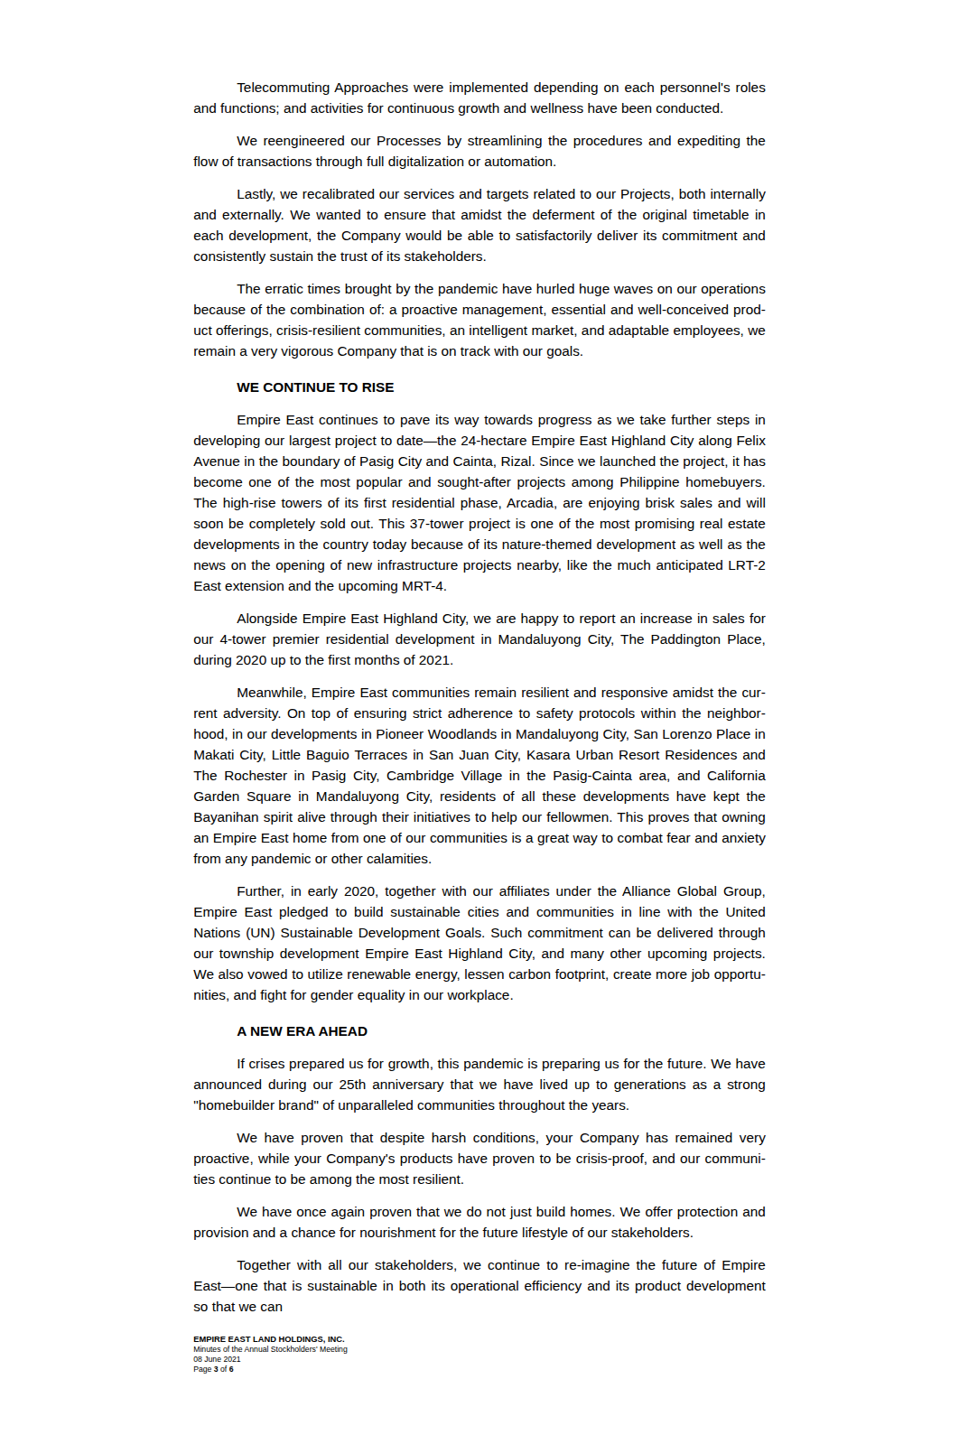Telecommuting Approaches were implemented depending on each personnel's roles and functions; and activities for continuous growth and wellness have been conducted.
We reengineered our Processes by streamlining the procedures and expediting the flow of transactions through full digitalization or automation.
Lastly, we recalibrated our services and targets related to our Projects, both internally and externally. We wanted to ensure that amidst the deferment of the original timetable in each development, the Company would be able to satisfactorily deliver its commitment and consistently sustain the trust of its stakeholders.
The erratic times brought by the pandemic have hurled huge waves on our operations because of the combination of: a proactive management, essential and well-conceived product offerings, crisis-resilient communities, an intelligent market, and adaptable employees, we remain a very vigorous Company that is on track with our goals.
WE CONTINUE TO RISE
Empire East continues to pave its way towards progress as we take further steps in developing our largest project to date—the 24-hectare Empire East Highland City along Felix Avenue in the boundary of Pasig City and Cainta, Rizal. Since we launched the project, it has become one of the most popular and sought-after projects among Philippine homebuyers. The high-rise towers of its first residential phase, Arcadia, are enjoying brisk sales and will soon be completely sold out. This 37-tower project is one of the most promising real estate developments in the country today because of its nature-themed development as well as the news on the opening of new infrastructure projects nearby, like the much anticipated LRT-2 East extension and the upcoming MRT-4.
Alongside Empire East Highland City, we are happy to report an increase in sales for our 4-tower premier residential development in Mandaluyong City, The Paddington Place, during 2020 up to the first months of 2021.
Meanwhile, Empire East communities remain resilient and responsive amidst the current adversity. On top of ensuring strict adherence to safety protocols within the neighborhood, in our developments in Pioneer Woodlands in Mandaluyong City, San Lorenzo Place in Makati City, Little Baguio Terraces in San Juan City, Kasara Urban Resort Residences and The Rochester in Pasig City, Cambridge Village in the Pasig-Cainta area, and California Garden Square in Mandaluyong City, residents of all these developments have kept the Bayanihan spirit alive through their initiatives to help our fellowmen. This proves that owning an Empire East home from one of our communities is a great way to combat fear and anxiety from any pandemic or other calamities.
Further, in early 2020, together with our affiliates under the Alliance Global Group, Empire East pledged to build sustainable cities and communities in line with the United Nations (UN) Sustainable Development Goals. Such commitment can be delivered through our township development Empire East Highland City, and many other upcoming projects. We also vowed to utilize renewable energy, lessen carbon footprint, create more job opportunities, and fight for gender equality in our workplace.
A NEW ERA AHEAD
If crises prepared us for growth, this pandemic is preparing us for the future. We have announced during our 25th anniversary that we have lived up to generations as a strong "homebuilder brand" of unparalleled communities throughout the years.
We have proven that despite harsh conditions, your Company has remained very proactive, while your Company's products have proven to be crisis-proof, and our communities continue to be among the most resilient.
We have once again proven that we do not just build homes. We offer protection and provision and a chance for nourishment for the future lifestyle of our stakeholders.
Together with all our stakeholders, we continue to re-imagine the future of Empire East—one that is sustainable in both its operational efficiency and its product development so that we can
EMPIRE EAST LAND HOLDINGS, INC.
Minutes of the Annual Stockholders' Meeting
08 June 2021
Page 3 of 6